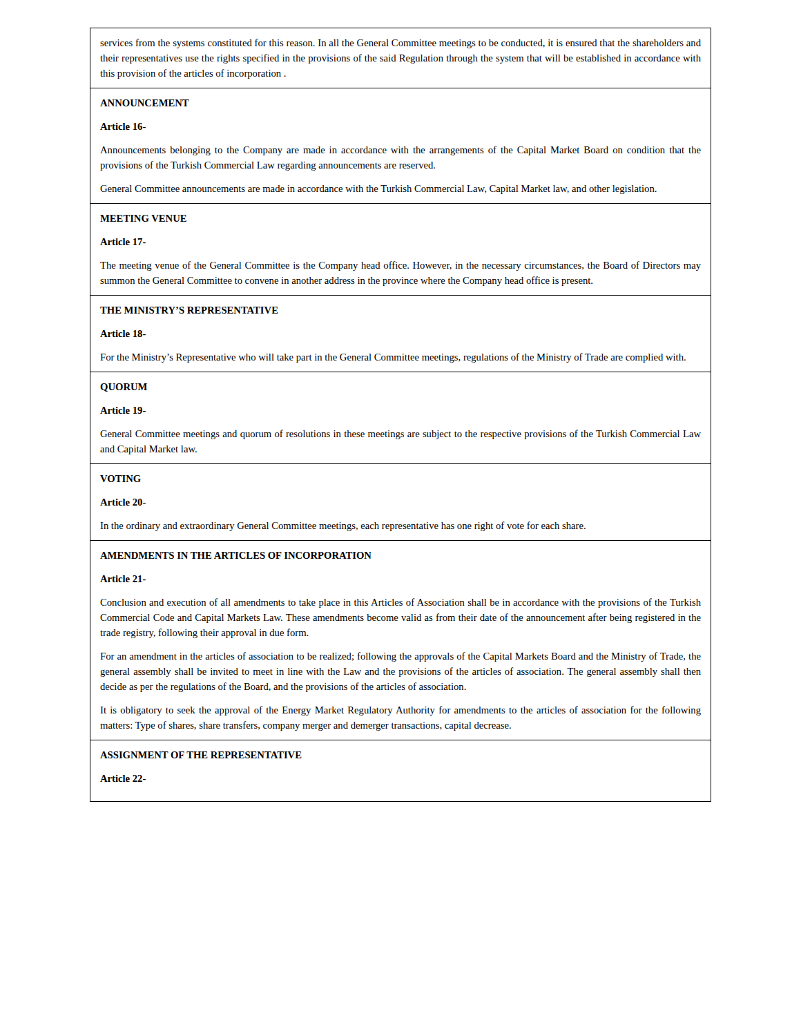services from the systems constituted for this reason. In all the General Committee meetings to be conducted, it is ensured that the shareholders and their representatives use the rights specified in the provisions of the said Regulation through the system that will be established in accordance with this provision of the articles of incorporation .
Announcement
Article 16-
Announcements belonging to the Company are made in accordance with the arrangements of the Capital Market Board on condition that the provisions of the Turkish Commercial Law regarding announcements are reserved.
General Committee announcements are made in accordance with the Turkish Commercial Law, Capital Market law, and other legislation.
Meeting Venue
Article 17-
The meeting venue of the General Committee is the Company head office. However, in the necessary circumstances, the Board of Directors may summon the General Committee to convene in another address in the province where the Company head office is present.
The Ministry’s Representative
Article 18-
For the Ministry’s Representative who will take part in the General Committee meetings, regulations of the Ministry of Trade are complied with.
Quorum
Article 19-
General Committee meetings and quorum of resolutions in these meetings are subject to the respective provisions of the Turkish Commercial Law and Capital Market law.
Voting
Article 20-
In the ordinary and extraordinary General Committee meetings, each representative has one right of vote for each share.
Amendments in the Articles of Incorporation
Article 21-
Conclusion and execution of all amendments to take place in this Articles of Association shall be in accordance with the provisions of the Turkish Commercial Code and Capital Markets Law. These amendments become valid as from their date of the announcement after being registered in the trade registry, following their approval in due form.
For an amendment in the articles of association to be realized; following the approvals of the Capital Markets Board and the Ministry of Trade, the general assembly shall be invited to meet in line with the Law and the provisions of the articles of association. The general assembly shall then decide as per the regulations of the Board, and the provisions of the articles of association.
It is obligatory to seek the approval of the Energy Market Regulatory Authority for amendments to the articles of association for the following matters: Type of shares, share transfers, company merger and demerger transactions, capital decrease.
Assignment of the Representative
Article 22-